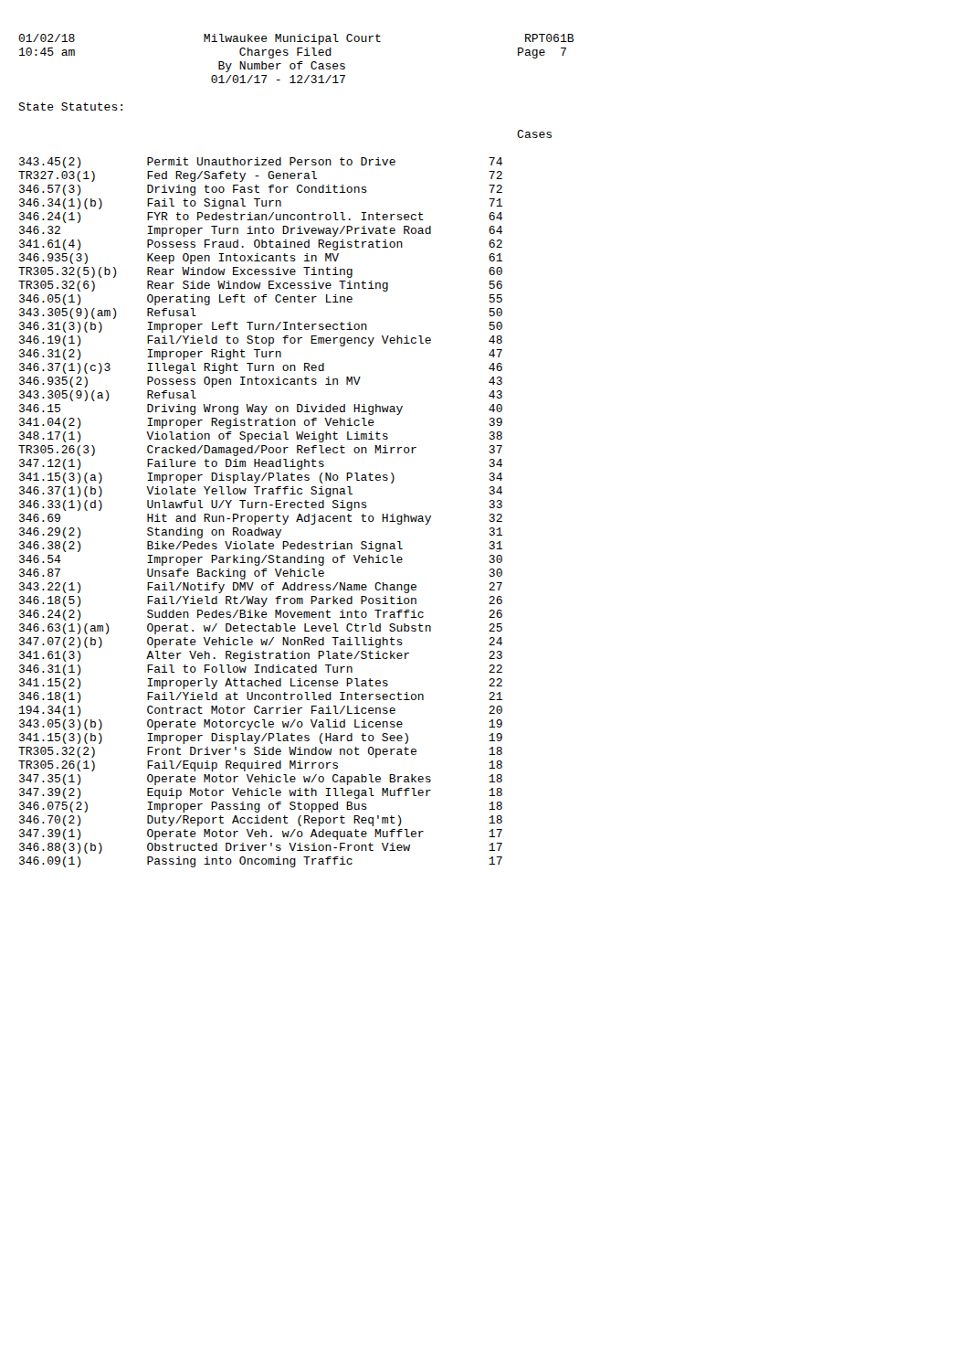01/02/18 Milwaukee Municipal Court RPT061B 10:45 am Charges Filed Page 7 By Number of Cases 01/01/17 - 12/31/17 State Statutes: Cases
| 343.45(2) | Permit Unauthorized Person to Drive | 74 |
| TR327.03(1) | Fed Reg/Safety - General | 72 |
| 346.57(3) | Driving too Fast for Conditions | 72 |
| 346.34(1)(b) | Fail to Signal Turn | 71 |
| 346.24(1) | FYR to Pedestrian/uncontroll. Intersect | 64 |
| 346.32 | Improper Turn into Driveway/Private Road | 64 |
| 341.61(4) | Possess Fraud. Obtained Registration | 62 |
| 346.935(3) | Keep Open Intoxicants in MV | 61 |
| TR305.32(5)(b) | Rear Window Excessive Tinting | 60 |
| TR305.32(6) | Rear Side Window Excessive Tinting | 56 |
| 346.05(1) | Operating Left of Center Line | 55 |
| 343.305(9)(am) | Refusal | 50 |
| 346.31(3)(b) | Improper Left Turn/Intersection | 50 |
| 346.19(1) | Fail/Yield to Stop for Emergency Vehicle | 48 |
| 346.31(2) | Improper Right Turn | 47 |
| 346.37(1)(c)3 | Illegal Right Turn on Red | 46 |
| 346.935(2) | Possess Open Intoxicants in MV | 43 |
| 343.305(9)(a) | Refusal | 43 |
| 346.15 | Driving Wrong Way on Divided Highway | 40 |
| 341.04(2) | Improper Registration of Vehicle | 39 |
| 348.17(1) | Violation of Special Weight Limits | 38 |
| TR305.26(3) | Cracked/Damaged/Poor Reflect on Mirror | 37 |
| 347.12(1) | Failure to Dim Headlights | 34 |
| 341.15(3)(a) | Improper Display/Plates (No Plates) | 34 |
| 346.37(1)(b) | Violate Yellow Traffic Signal | 34 |
| 346.33(1)(d) | Unlawful U/Y Turn-Erected Signs | 33 |
| 346.69 | Hit and Run-Property Adjacent to Highway | 32 |
| 346.29(2) | Standing on Roadway | 31 |
| 346.38(2) | Bike/Pedes Violate Pedestrian Signal | 31 |
| 346.54 | Improper Parking/Standing of Vehicle | 30 |
| 346.87 | Unsafe Backing of Vehicle | 30 |
| 343.22(1) | Fail/Notify DMV of Address/Name Change | 27 |
| 346.18(5) | Fail/Yield Rt/Way from Parked Position | 26 |
| 346.24(2) | Sudden Pedes/Bike Movement into Traffic | 26 |
| 346.63(1)(am) | Operat. w/ Detectable Level Ctrld Substn | 25 |
| 347.07(2)(b) | Operate Vehicle w/ NonRed Taillights | 24 |
| 341.61(3) | Alter Veh. Registration Plate/Sticker | 23 |
| 346.31(1) | Fail to Follow Indicated Turn | 22 |
| 341.15(2) | Improperly Attached License Plates | 22 |
| 346.18(1) | Fail/Yield at Uncontrolled Intersection | 21 |
| 194.34(1) | Contract Motor Carrier Fail/License | 20 |
| 343.05(3)(b) | Operate Motorcycle w/o Valid License | 19 |
| 341.15(3)(b) | Improper Display/Plates (Hard to See) | 19 |
| TR305.32(2) | Front Driver's Side Window not Operate | 18 |
| TR305.26(1) | Fail/Equip Required Mirrors | 18 |
| 347.35(1) | Operate Motor Vehicle w/o Capable Brakes | 18 |
| 347.39(2) | Equip Motor Vehicle with Illegal Muffler | 18 |
| 346.075(2) | Improper Passing of Stopped Bus | 18 |
| 346.70(2) | Duty/Report Accident (Report Req'mt) | 18 |
| 347.39(1) | Operate Motor Veh. w/o Adequate Muffler | 17 |
| 346.88(3)(b) | Obstructed Driver's Vision-Front View | 17 |
| 346.09(1) | Passing into Oncoming Traffic | 17 |